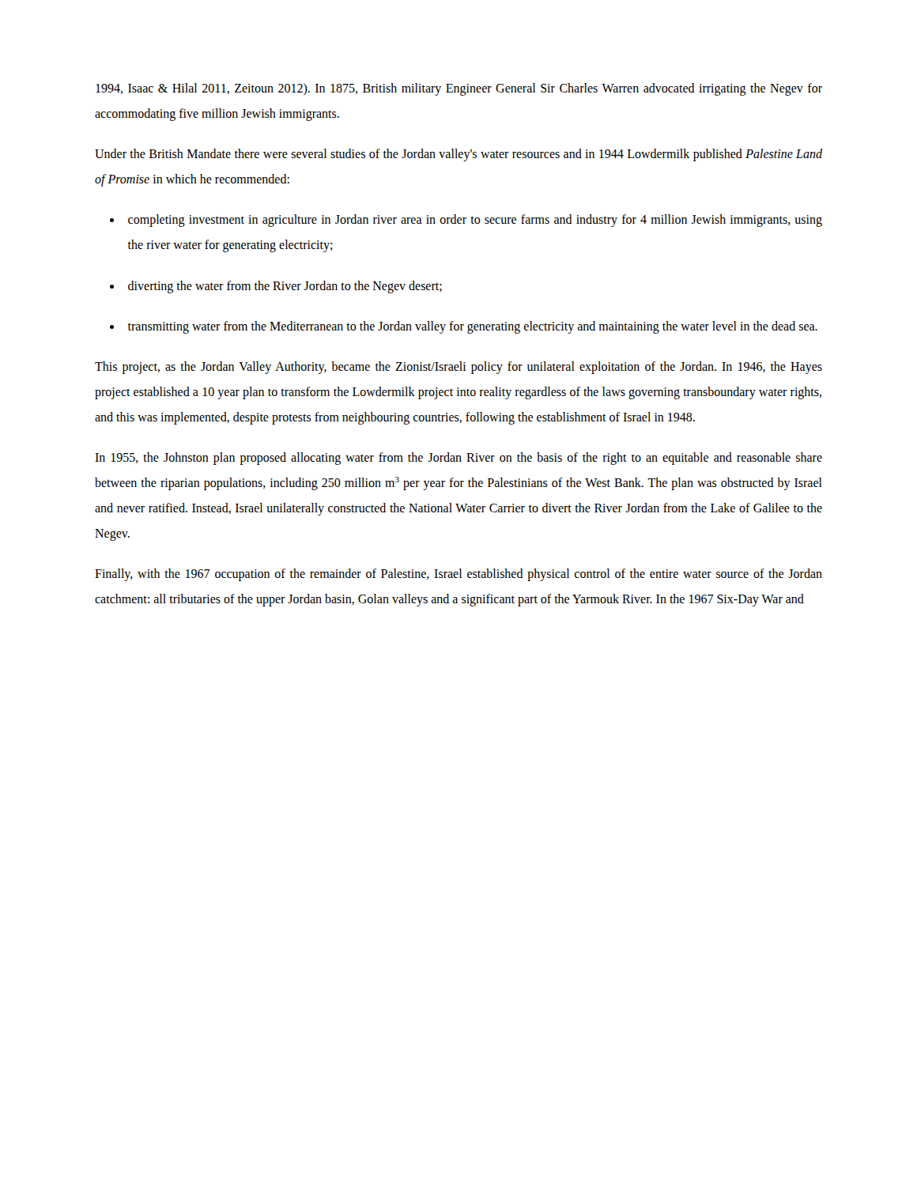1994, Isaac & Hilal 2011, Zeitoun 2012). In 1875, British military Engineer General Sir Charles Warren advocated irrigating the Negev for accommodating five million Jewish immigrants.
Under the British Mandate there were several studies of the Jordan valley's water resources and in 1944 Lowdermilk published Palestine Land of Promise in which he recommended:
completing investment in agriculture in Jordan river area in order to secure farms and industry for 4 million Jewish immigrants, using the river water for generating electricity;
diverting the water from the River Jordan to the Negev desert;
transmitting water from the Mediterranean to the Jordan valley for generating electricity and maintaining the water level in the dead sea.
This project, as the Jordan Valley Authority, became the Zionist/Israeli policy for unilateral exploitation of the Jordan. In 1946, the Hayes project established a 10 year plan to transform the Lowdermilk project into reality regardless of the laws governing transboundary water rights, and this was implemented, despite protests from neighbouring countries, following the establishment of Israel in 1948.
In 1955, the Johnston plan proposed allocating water from the Jordan River on the basis of the right to an equitable and reasonable share between the riparian populations, including 250 million m3 per year for the Palestinians of the West Bank. The plan was obstructed by Israel and never ratified. Instead, Israel unilaterally constructed the National Water Carrier to divert the River Jordan from the Lake of Galilee to the Negev.
Finally, with the 1967 occupation of the remainder of Palestine, Israel established physical control of the entire water source of the Jordan catchment: all tributaries of the upper Jordan basin, Golan valleys and a significant part of the Yarmouk River. In the 1967 Six-Day War and